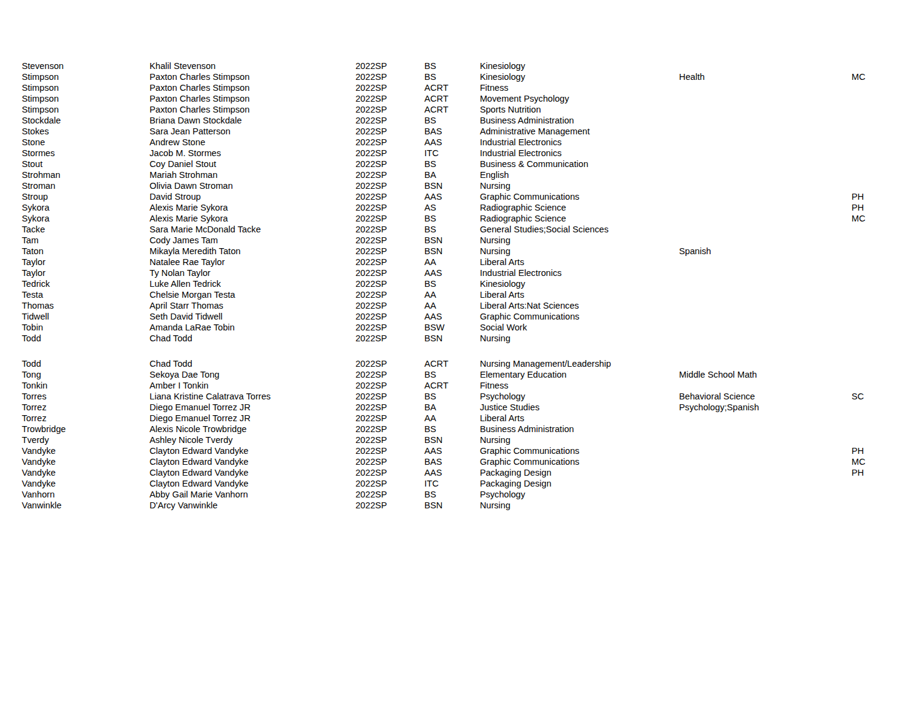| Stevenson | Khalil Stevenson | 2022SP | BS | Kinesiology | | |
| Stimpson | Paxton Charles Stimpson | 2022SP | BS | Kinesiology | Health | MC |
| Stimpson | Paxton Charles Stimpson | 2022SP | ACRT | Fitness | | |
| Stimpson | Paxton Charles Stimpson | 2022SP | ACRT | Movement Psychology | | |
| Stimpson | Paxton Charles Stimpson | 2022SP | ACRT | Sports Nutrition | | |
| Stockdale | Briana Dawn Stockdale | 2022SP | BS | Business Administration | | |
| Stokes | Sara Jean Patterson | 2022SP | BAS | Administrative Management | | |
| Stone | Andrew Stone | 2022SP | AAS | Industrial Electronics | | |
| Stormes | Jacob M. Stormes | 2022SP | ITC | Industrial Electronics | | |
| Stout | Coy Daniel Stout | 2022SP | BS | Business & Communication | | |
| Strohman | Mariah Strohman | 2022SP | BA | English | | |
| Stroman | Olivia Dawn Stroman | 2022SP | BSN | Nursing | | |
| Stroup | David Stroup | 2022SP | AAS | Graphic Communications | | PH |
| Sykora | Alexis Marie Sykora | 2022SP | AS | Radiographic Science | | PH |
| Sykora | Alexis Marie Sykora | 2022SP | BS | Radiographic Science | | MC |
| Tacke | Sara Marie McDonald Tacke | 2022SP | BS | General Studies;Social Sciences | | |
| Tam | Cody James Tam | 2022SP | BSN | Nursing | | |
| Taton | Mikayla Meredith Taton | 2022SP | BSN | Nursing | Spanish | |
| Taylor | Natalee Rae Taylor | 2022SP | AA | Liberal Arts | | |
| Taylor | Ty Nolan Taylor | 2022SP | AAS | Industrial Electronics | | |
| Tedrick | Luke Allen Tedrick | 2022SP | BS | Kinesiology | | |
| Testa | Chelsie Morgan Testa | 2022SP | AA | Liberal Arts | | |
| Thomas | April Starr Thomas | 2022SP | AA | Liberal Arts:Nat Sciences | | |
| Tidwell | Seth David Tidwell | 2022SP | AAS | Graphic Communications | | |
| Tobin | Amanda LaRae Tobin | 2022SP | BSW | Social Work | | |
| Todd | Chad Todd | 2022SP | BSN | Nursing | | |
| Todd | Chad Todd | 2022SP | ACRT | Nursing Management/Leadership | | |
| Tong | Sekoya Dae Tong | 2022SP | BS | Elementary Education | Middle School Math | |
| Tonkin | Amber I Tonkin | 2022SP | ACRT | Fitness | | |
| Torres | Liana Kristine Calatrava Torres | 2022SP | BS | Psychology | Behavioral Science | SC |
| Torrez | Diego Emanuel Torrez JR | 2022SP | BA | Justice Studies | Psychology;Spanish | |
| Torrez | Diego Emanuel Torrez JR | 2022SP | AA | Liberal Arts | | |
| Trowbridge | Alexis Nicole Trowbridge | 2022SP | BS | Business Administration | | |
| Tverdy | Ashley Nicole Tverdy | 2022SP | BSN | Nursing | | |
| Vandyke | Clayton Edward Vandyke | 2022SP | AAS | Graphic Communications | | PH |
| Vandyke | Clayton Edward Vandyke | 2022SP | BAS | Graphic Communications | | MC |
| Vandyke | Clayton Edward Vandyke | 2022SP | AAS | Packaging Design | | PH |
| Vandyke | Clayton Edward Vandyke | 2022SP | ITC | Packaging Design | | |
| Vanhorn | Abby Gail Marie Vanhorn | 2022SP | BS | Psychology | | |
| Vanwinkle | D'Arcy Vanwinkle | 2022SP | BSN | Nursing | | |